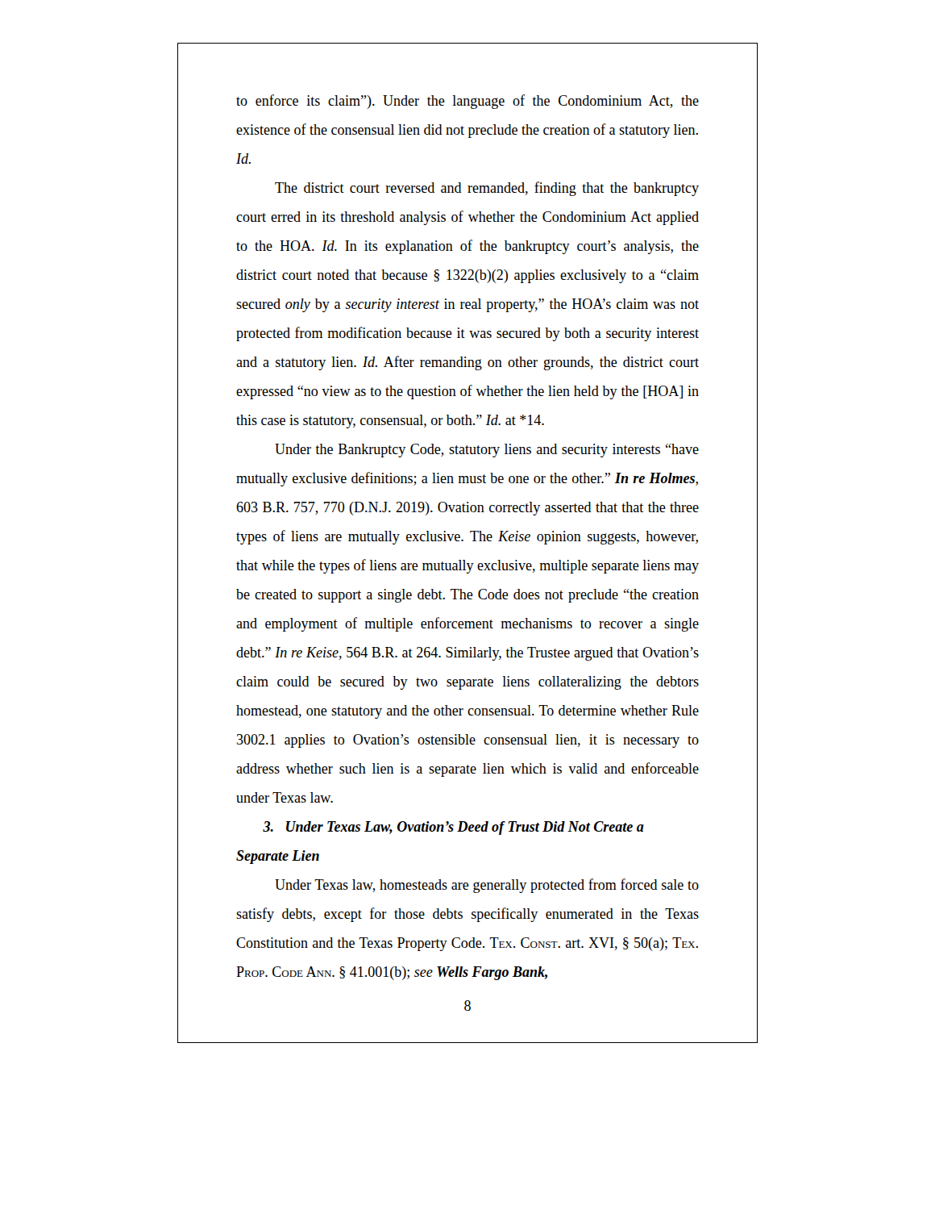to enforce its claim”). Under the language of the Condominium Act, the existence of the consensual lien did not preclude the creation of a statutory lien. Id.
The district court reversed and remanded, finding that the bankruptcy court erred in its threshold analysis of whether the Condominium Act applied to the HOA. Id. In its explanation of the bankruptcy court’s analysis, the district court noted that because § 1322(b)(2) applies exclusively to a “claim secured only by a security interest in real property,” the HOA’s claim was not protected from modification because it was secured by both a security interest and a statutory lien. Id. After remanding on other grounds, the district court expressed “no view as to the question of whether the lien held by the [HOA] in this case is statutory, consensual, or both.” Id. at *14.
Under the Bankruptcy Code, statutory liens and security interests “have mutually exclusive definitions; a lien must be one or the other.” In re Holmes, 603 B.R. 757, 770 (D.N.J. 2019). Ovation correctly asserted that that the three types of liens are mutually exclusive. The Keise opinion suggests, however, that while the types of liens are mutually exclusive, multiple separate liens may be created to support a single debt. The Code does not preclude “the creation and employment of multiple enforcement mechanisms to recover a single debt.” In re Keise, 564 B.R. at 264. Similarly, the Trustee argued that Ovation’s claim could be secured by two separate liens collateralizing the debtors homestead, one statutory and the other consensual. To determine whether Rule 3002.1 applies to Ovation’s ostensible consensual lien, it is necessary to address whether such lien is a separate lien which is valid and enforceable under Texas law.
3. Under Texas Law, Ovation’s Deed of Trust Did Not Create a Separate Lien
Under Texas law, homesteads are generally protected from forced sale to satisfy debts, except for those debts specifically enumerated in the Texas Constitution and the Texas Property Code. Tex. Const. art. XVI, § 50(a); Tex. Prop. Code Ann. § 41.001(b); see Wells Fargo Bank,
8